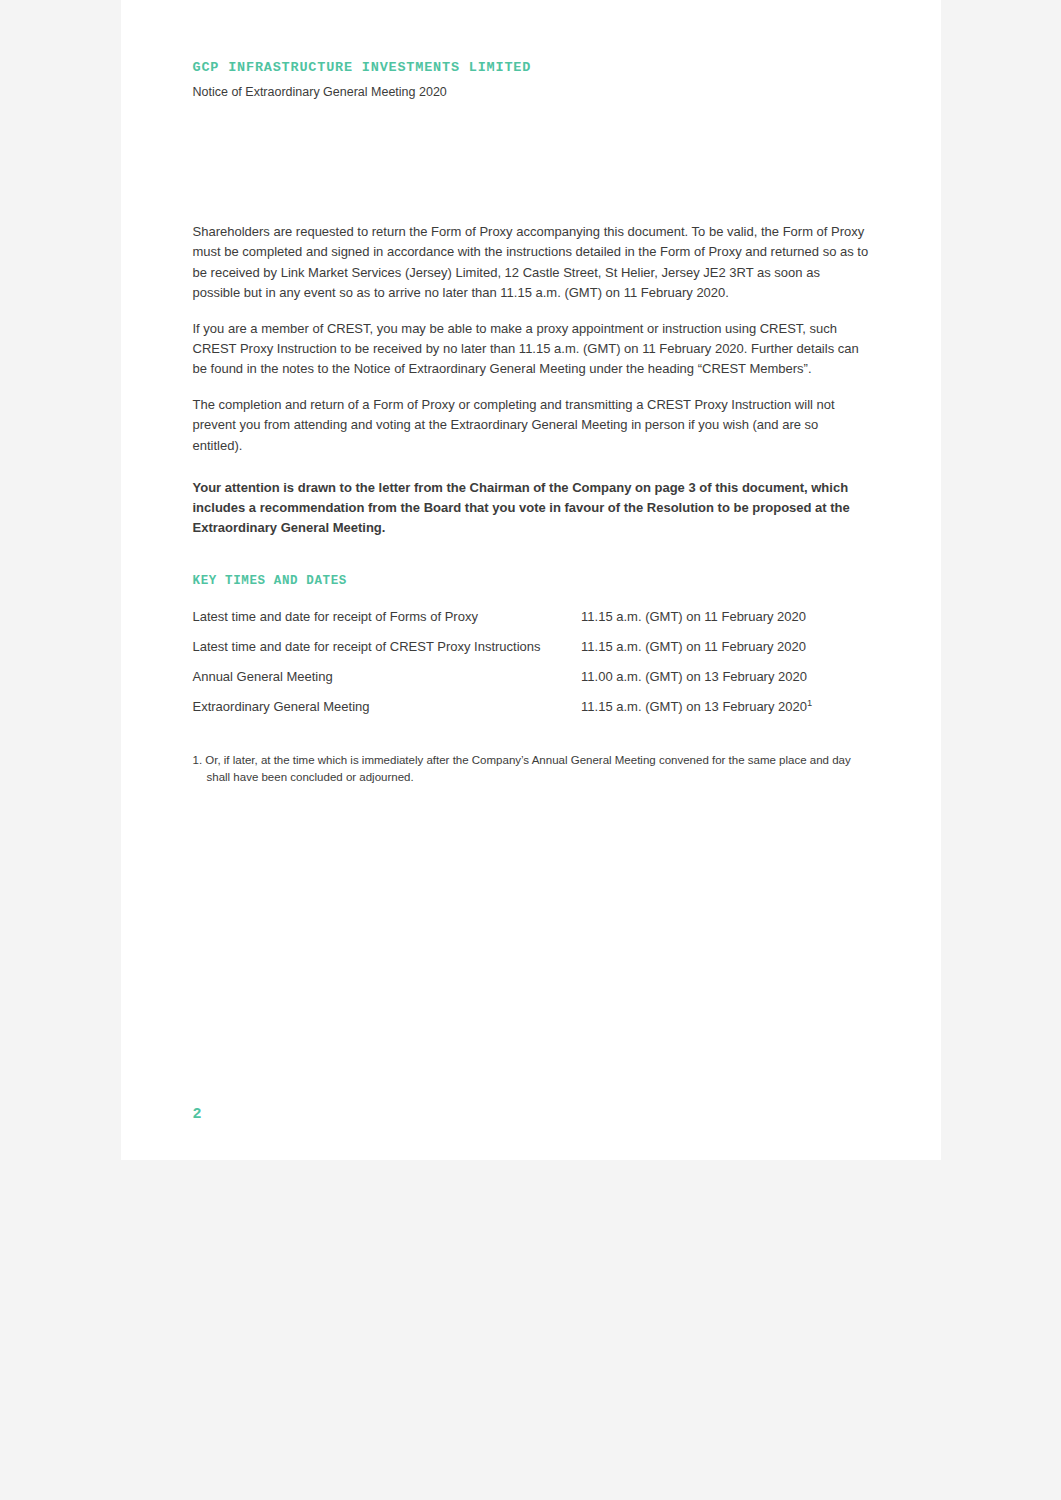GCP Infrastructure Investments Limited
Notice of Extraordinary General Meeting 2020
Shareholders are requested to return the Form of Proxy accompanying this document. To be valid, the Form of Proxy must be completed and signed in accordance with the instructions detailed in the Form of Proxy and returned so as to be received by Link Market Services (Jersey) Limited, 12 Castle Street, St Helier, Jersey JE2 3RT as soon as possible but in any event so as to arrive no later than 11.15 a.m. (GMT) on 11 February 2020.
If you are a member of CREST, you may be able to make a proxy appointment or instruction using CREST, such CREST Proxy Instruction to be received by no later than 11.15 a.m. (GMT) on 11 February 2020. Further details can be found in the notes to the Notice of Extraordinary General Meeting under the heading “CREST Members”.
The completion and return of a Form of Proxy or completing and transmitting a CREST Proxy Instruction will not prevent you from attending and voting at the Extraordinary General Meeting in person if you wish (and are so entitled).
Your attention is drawn to the letter from the Chairman of the Company on page 3 of this document, which includes a recommendation from the Board that you vote in favour of the Resolution to be proposed at the Extraordinary General Meeting.
Key times and dates
| Latest time and date for receipt of Forms of Proxy | 11.15 a.m. (GMT) on 11 February 2020 |
| Latest time and date for receipt of CREST Proxy Instructions | 11.15 a.m. (GMT) on 11 February 2020 |
| Annual General Meeting | 11.00 a.m. (GMT) on 13 February 2020 |
| Extraordinary General Meeting | 11.15 a.m. (GMT) on 13 February 2020 1 |
1. Or, if later, at the time which is immediately after the Company’s Annual General Meeting convened for the same place and day shall have been concluded or adjourned.
2